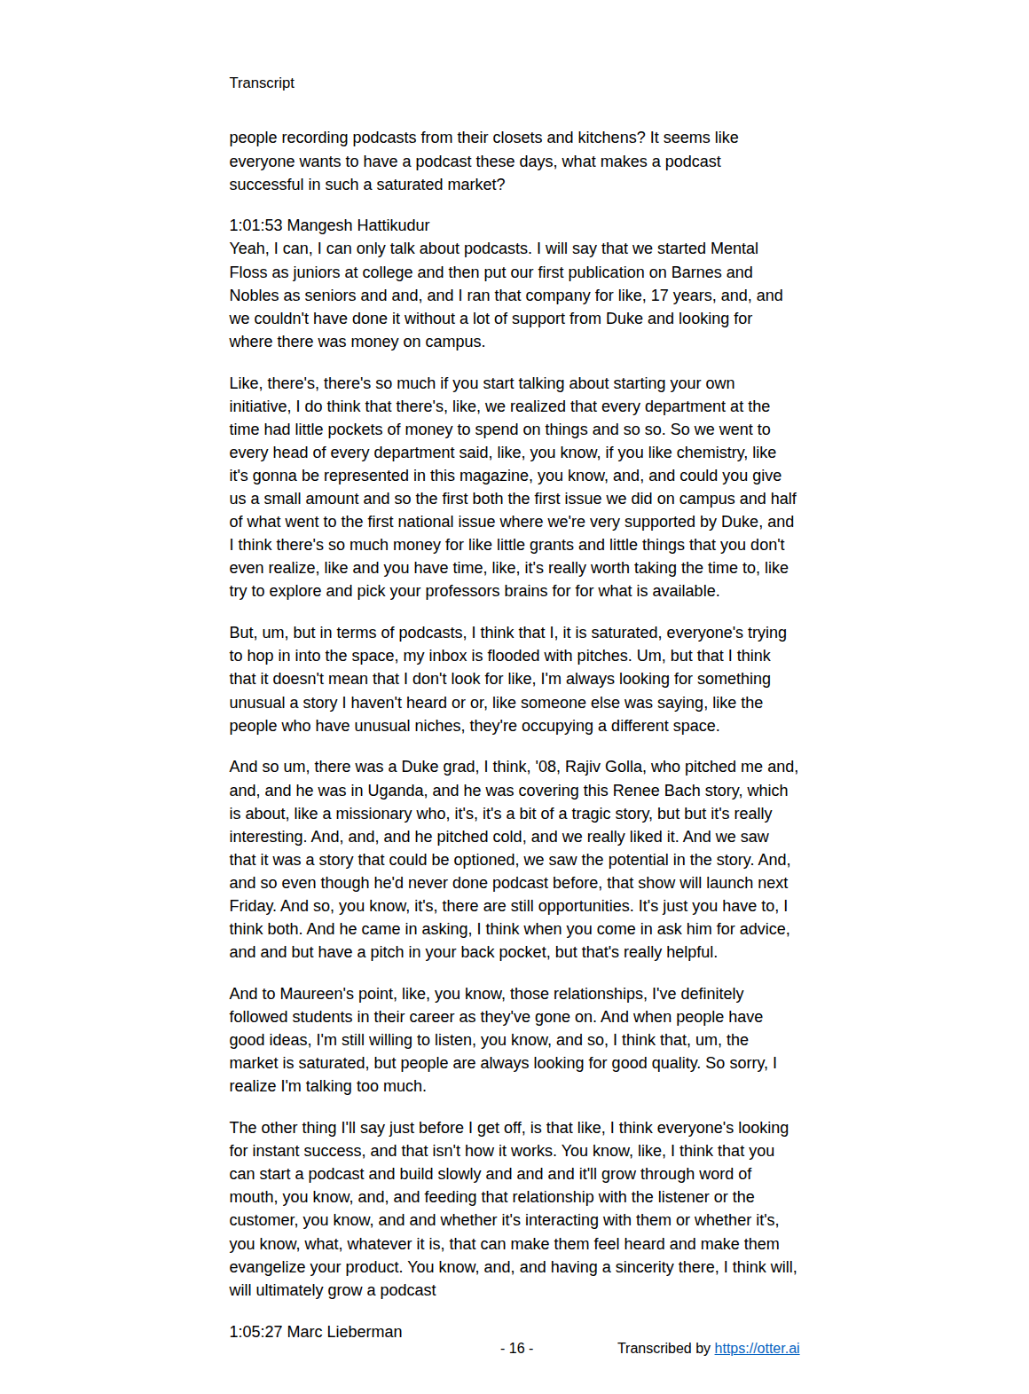Transcript
people recording podcasts from their closets and kitchens? It seems like everyone wants to have a podcast these days, what makes a podcast successful in such a saturated market?
1:01:53 Mangesh Hattikudur
Yeah, I can, I can only talk about podcasts. I will say that we started Mental Floss as juniors at college and then put our first publication on Barnes and Nobles as seniors and and, and I ran that company for like, 17 years, and, and we couldn't have done it without a lot of support from Duke and looking for where there was money on campus.
Like, there's, there's so much if you start talking about starting your own initiative, I do think that there's, like, we realized that every department at the time had little pockets of money to spend on things and so so. So we went to every head of every department said, like, you know, if you like chemistry, like it's gonna be represented in this magazine, you know, and, and could you give us a small amount and so the first both the first issue we did on campus and half of what went to the first national issue where we're very supported by Duke, and I think there's so much money for like little grants and little things that you don't even realize, like and you have time, like, it's really worth taking the time to, like try to explore and pick your professors brains for for what is available.
But, um, but in terms of podcasts, I think that I, it is saturated, everyone's trying to hop in into the space, my inbox is flooded with pitches. Um, but that I think that it doesn't mean that I don't look for like, I'm always looking for something unusual a story I haven't heard or or, like someone else was saying, like the people who have unusual niches, they're occupying a different space.
And so um, there was a Duke grad, I think, '08, Rajiv Golla, who pitched me and, and, and he was in Uganda, and he was covering this Renee Bach story, which is about, like a missionary who, it's, it's a bit of a tragic story, but but it's really interesting. And, and, and he pitched cold, and we really liked it. And we saw that it was a story that could be optioned, we saw the potential in the story. And, and so even though he'd never done podcast before, that show will launch next Friday. And so, you know, it's, there are still opportunities. It's just you have to, I think both. And he came in asking, I think when you come in ask him for advice, and and but have a pitch in your back pocket, but that's really helpful.
And to Maureen's point, like, you know, those relationships, I've definitely followed students in their career as they've gone on. And when people have good ideas, I'm still willing to listen, you know, and so, I think that, um, the market is saturated, but people are always looking for good quality. So sorry, I realize I'm talking too much.
The other thing I'll say just before I get off, is that like, I think everyone's looking for instant success, and that isn't how it works. You know, like, I think that you can start a podcast and build slowly and and and it'll grow through word of mouth, you know, and, and feeding that relationship with the listener or the customer, you know, and and whether it's interacting with them or whether it's, you know, what, whatever it is, that can make them feel heard and make them evangelize your product. You know, and, and having a sincerity there, I think will, will ultimately grow a podcast
1:05:27 Marc Lieberman
- 16 - Transcribed by https://otter.ai